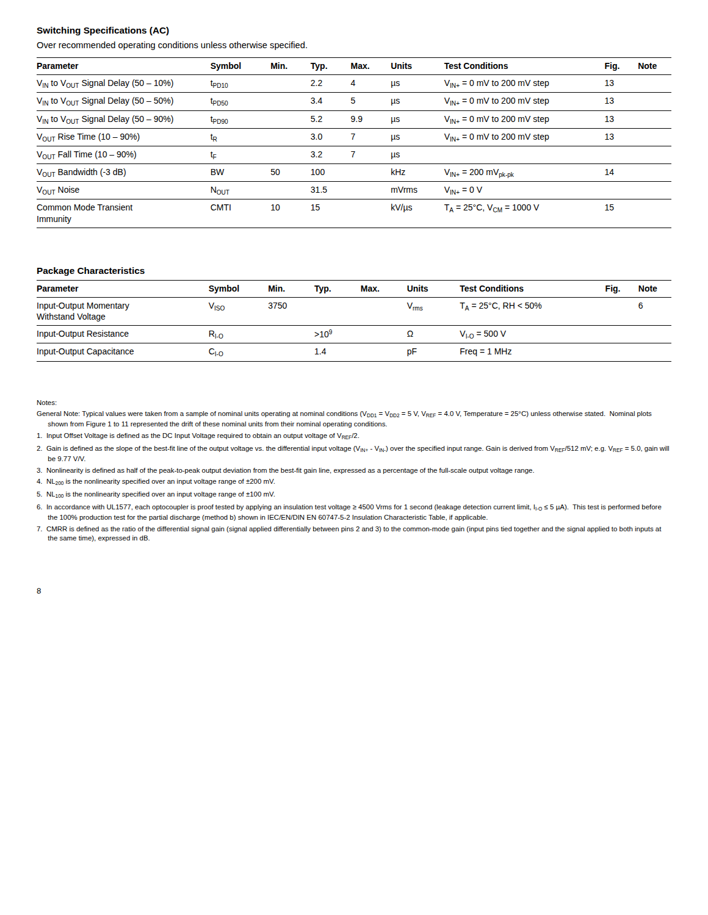Switching Specifications (AC)
Over recommended operating conditions unless otherwise specified.
| Parameter | Symbol | Min. | Typ. | Max. | Units | Test Conditions | Fig. | Note |
| --- | --- | --- | --- | --- | --- | --- | --- | --- |
| V IN to V OUT Signal Delay (50 – 10%) | t PD10 | | 2.2 | 4 | µs | V IN+ = 0 mV to 200 mV step | 13 | |
| V IN to V OUT Signal Delay (50 – 50%) | t PD50 | | 3.4 | 5 | µs | V IN+ = 0 mV to 200 mV step | 13 | |
| V IN to V OUT Signal Delay (50 – 90%) | t PD90 | | 5.2 | 9.9 | µs | V IN+ = 0 mV to 200 mV step | 13 | |
| V OUT Rise Time (10 – 90%) | t R | | 3.0 | 7 | µs | V IN+ = 0 mV to 200 mV step | 13 | |
| V OUT Fall Time (10 – 90%) | t F | | 3.2 | 7 | µs | | | |
| V OUT Bandwidth (-3 dB) | BW | 50 | 100 | | kHz | V IN+ = 200 mV pk-pk | 14 | |
| V OUT Noise | N OUT | | 31.5 | | mVrms | V IN+ = 0 V | | |
| Common Mode Transient Immunity | CMTI | 10 | 15 | | kV/µs | T A = 25°C, V CM = 1000 V | 15 | |
Package Characteristics
| Parameter | Symbol | Min. | Typ. | Max. | Units | Test Conditions | Fig. | Note |
| --- | --- | --- | --- | --- | --- | --- | --- | --- |
| Input-Output Momentary Withstand Voltage | V ISO | 3750 | | | V rms | T A = 25°C, RH < 50% | | 6 |
| Input-Output Resistance | R I-O | | >10 9 | | Ω | V I-O = 500 V | | |
| Input-Output Capacitance | C I-O | | 1.4 | | pF | Freq = 1 MHz | | |
Notes:
General Note: Typical values were taken from a sample of nominal units operating at nominal conditions (VDD1 = VDD2 = 5 V, VREF = 4.0 V, Temperature = 25°C) unless otherwise stated. Nominal plots shown from Figure 1 to 11 represented the drift of these nominal units from their nominal operating conditions.
1. Input Offset Voltage is defined as the DC Input Voltage required to obtain an output voltage of VREF/2.
2. Gain is defined as the slope of the best-fit line of the output voltage vs. the differential input voltage (VIN+ - VIN-) over the specified input range. Gain is derived from VREF/512 mV; e.g. VREF = 5.0, gain will be 9.77 V/V.
3. Nonlinearity is defined as half of the peak-to-peak output deviation from the best-fit gain line, expressed as a percentage of the full-scale output voltage range.
4. NL200 is the nonlinearity specified over an input voltage range of ±200 mV.
5. NL100 is the nonlinearity specified over an input voltage range of ±100 mV.
6. In accordance with UL1577, each optocoupler is proof tested by applying an insulation test voltage ≥ 4500 Vrms for 1 second (leakage detection current limit, II-O ≤ 5 µA). This test is performed before the 100% production test for the partial discharge (method b) shown in IEC/EN/DIN EN 60747-5-2 Insulation Characteristic Table, if applicable.
7. CMRR is defined as the ratio of the differential signal gain (signal applied differentially between pins 2 and 3) to the common-mode gain (input pins tied together and the signal applied to both inputs at the same time), expressed in dB.
8